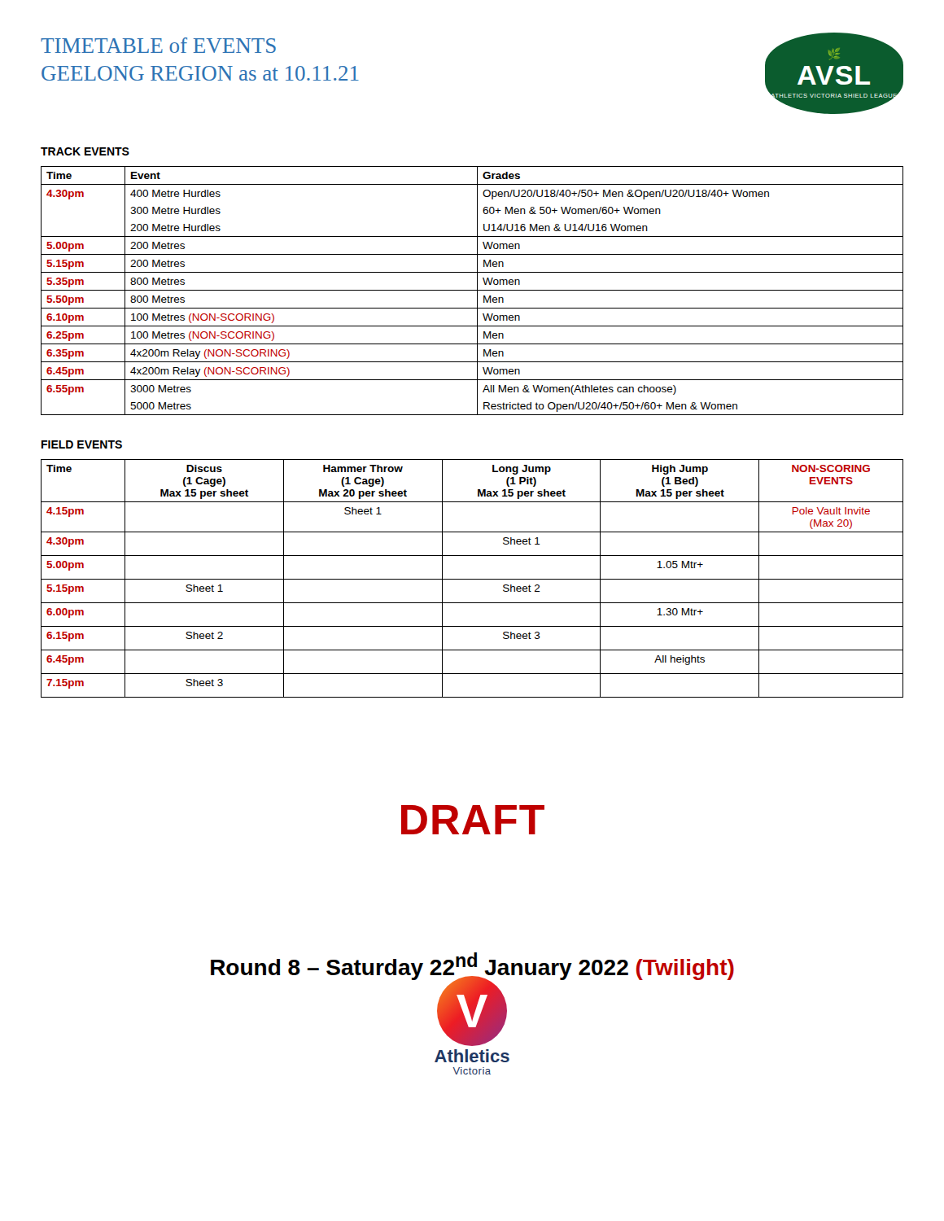TIMETABLE of EVENTS
GEELONG REGION as at 10.11.21
🌿 AVSL Athletics Victoria Shield League
TRACK EVENTS
| Time | Event | Grades |
| --- | --- | --- |
| 4.30pm | 400 Metre Hurdles | Open/U20/U18/40+/50+ Men &Open/U20/U18/40+ Women |
| 300 Metre Hurdles | 60+ Men & 50+ Women/60+ Women |
| 200 Metre Hurdles | U14/U16 Men & U14/U16 Women |
| 5.00pm | 200 Metres | Women |
| 5.15pm | 200 Metres | Men |
| 5.35pm | 800 Metres | Women |
| 5.50pm | 800 Metres | Men |
| 6.10pm | 100 Metres (NON-SCORING) | Women |
| 6.25pm | 100 Metres (NON-SCORING) | Men |
| 6.35pm | 4x200m Relay (NON-SCORING) | Men |
| 6.45pm | 4x200m Relay (NON-SCORING) | Women |
| 6.55pm | 3000 Metres | All Men & Women(Athletes can choose) |
| 5000 Metres | Restricted to Open/U20/40+/50+/60+ Men & Women |
FIELD EVENTS
| Time | Discus (1 Cage) Max 15 per sheet | Hammer Throw (1 Cage) Max 20 per sheet | Long Jump (1 Pit) Max 15 per sheet | High Jump (1 Bed) Max 15 per sheet | NON-SCORING EVENTS |
| --- | --- | --- | --- | --- | --- |
| 4.15pm | | Sheet 1 | | | Pole Vault Invite (Max 20) |
| 4.30pm | | | Sheet 1 | | |
| 5.00pm | | | | 1.05 Mtr+ | |
| 5.15pm | Sheet 1 | | Sheet 2 | | |
| 6.00pm | | | | 1.30 Mtr+ | |
| 6.15pm | Sheet 2 | | Sheet 3 | | |
| 6.45pm | | | | All heights | |
| 7.15pm | Sheet 3 | | | | |
DRAFT
Round 8 – Saturday 22nd January 2022 (Twilight)
V Athletics Victoria